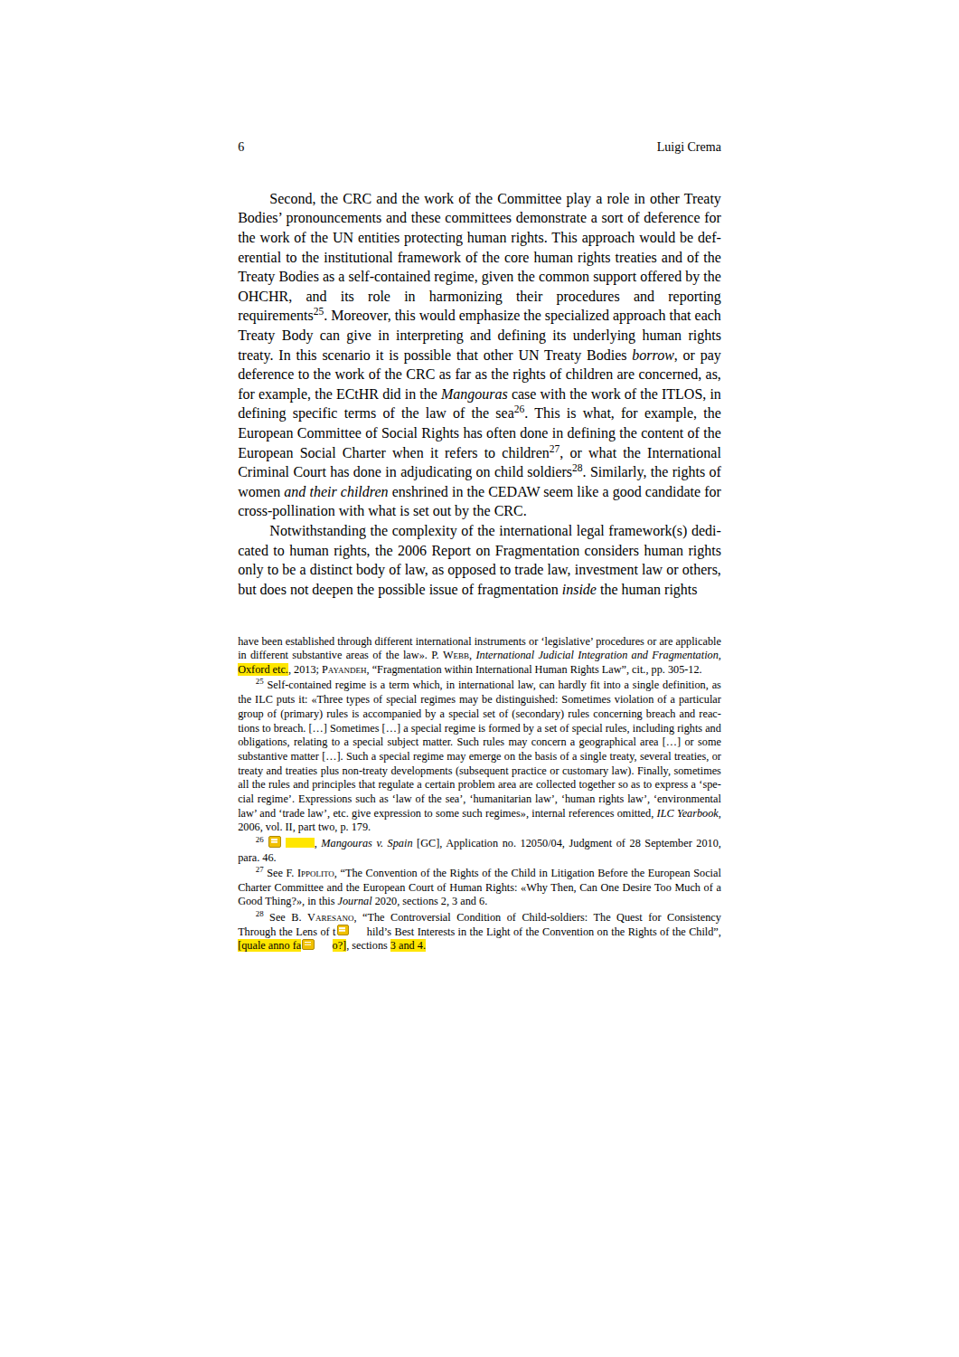6 Luigi Crema
Second, the CRC and the work of the Committee play a role in other Treaty Bodies’ pronouncements and these committees demonstrate a sort of deference for the work of the UN entities protecting human rights. This approach would be deferential to the institutional framework of the core human rights treaties and of the Treaty Bodies as a self-contained regime, given the common support offered by the OHCHR, and its role in harmonizing their procedures and reporting requirements25. Moreover, this would emphasize the specialized approach that each Treaty Body can give in interpreting and defining its underlying human rights treaty. In this scenario it is possible that other UN Treaty Bodies borrow, or pay deference to the work of the CRC as far as the rights of children are concerned, as, for example, the ECtHR did in the Mangouras case with the work of the ITLOS, in defining specific terms of the law of the sea26. This is what, for example, the European Committee of Social Rights has often done in defining the content of the European Social Charter when it refers to children27, or what the International Criminal Court has done in adjudicating on child soldiers28. Similarly, the rights of women and their children enshrined in the CEDAW seem like a good candidate for cross-pollination with what is set out by the CRC.
Notwithstanding the complexity of the international legal framework(s) dedicated to human rights, the 2006 Report on Fragmentation considers human rights only to be a distinct body of law, as opposed to trade law, investment law or others, but does not deepen the possible issue of fragmentation inside the human rights
have been established through different international instruments or ‘legislative’ procedures or are applicable in different substantive areas of the law». P. Webb, International Judicial Integration and Fragmentation, Oxford etc., 2013; Payandeh, “Fragmentation within International Human Rights Law”, cit., pp. 305-12.
25 Self-contained regime is a term which, in international law, can hardly fit into a single definition, as the ILC puts it: «Three types of special regimes may be distinguished: Sometimes violation of a particular group of (primary) rules is accompanied by a special set of (secondary) rules concerning breach and reactions to breach. […] Sometimes […] a special regime is formed by a set of special rules, including rights and obligations, relating to a special subject matter. Such rules may concern a geographical area […] or some substantive matter […]. Such a special regime may emerge on the basis of a single treaty, several treaties, or treaty and treaties plus non-treaty developments (subsequent practice or customary law). Finally, sometimes all the rules and principles that regulate a certain problem area are collected together so as to express a ‘special regime’. Expressions such as ‘law of the sea’, ‘humanitarian law’, ‘human rights law’, ‘environmental law’ and ‘trade law’, etc. give expression to some such regimes», internal references omitted, ILC Yearbook, 2006, vol. II, part two, p. 179.
26 , Mangouras v. Spain [GC], Application no. 12050/04, Judgment of 28 September 2010, para. 46.
27 See F. Ippolito, “The Convention of the Rights of the Child in Litigation Before the European Social Charter Committee and the European Court of Human Rights: «Why Then, Can One Desire Too Much of a Good Thing?», in this Journal 2020, sections 2, 3 and 6.
28 See B. Varesano, “The Controversial Condition of Child-soldiers: The Quest for Consistency Through the Lens of t hild’s Best Interests in the Light of the Convention on the Rights of the Child”, [quale anno fa o?], sections 3 and 4.